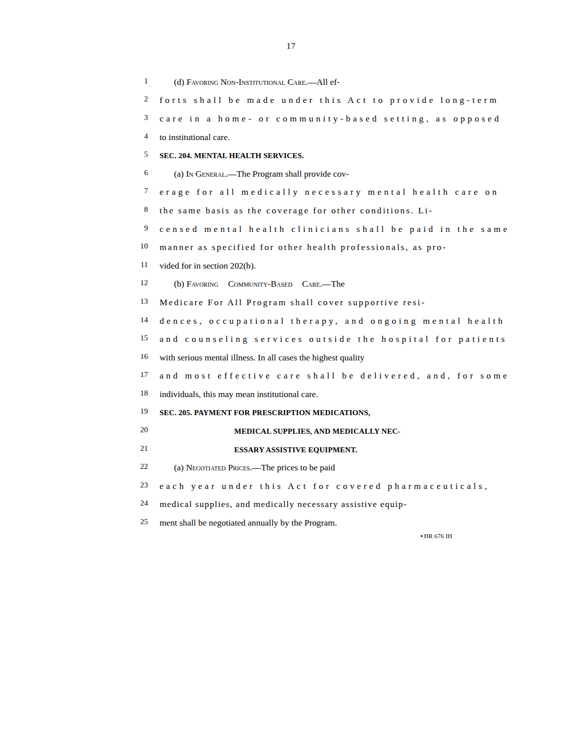17
(d) Favoring Non-Institutional Care.—All ef-
forts shall be made under this Act to provide long-term
care in a home- or community-based setting, as opposed
to institutional care.
SEC. 204. MENTAL HEALTH SERVICES.
(a) In General.—The Program shall provide cov-
erage for all medically necessary mental health care on
the same basis as the coverage for other conditions. Li-
censed mental health clinicians shall be paid in the same
manner as specified for other health professionals, as pro-
vided for in section 202(b).
(b) Favoring Community-Based Care.—The
Medicare For All Program shall cover supportive resi-
dences, occupational therapy, and ongoing mental health
and counseling services outside the hospital for patients
with serious mental illness. In all cases the highest quality
and most effective care shall be delivered, and, for some
individuals, this may mean institutional care.
SEC. 205. PAYMENT FOR PRESCRIPTION MEDICATIONS,
MEDICAL SUPPLIES, AND MEDICALLY NEC-
ESSARY ASSISTIVE EQUIPMENT.
(a) Negotiated Prices.—The prices to be paid
each year under this Act for covered pharmaceuticals,
medical supplies, and medically necessary assistive equip-
ment shall be negotiated annually by the Program.
•HR 676 IH